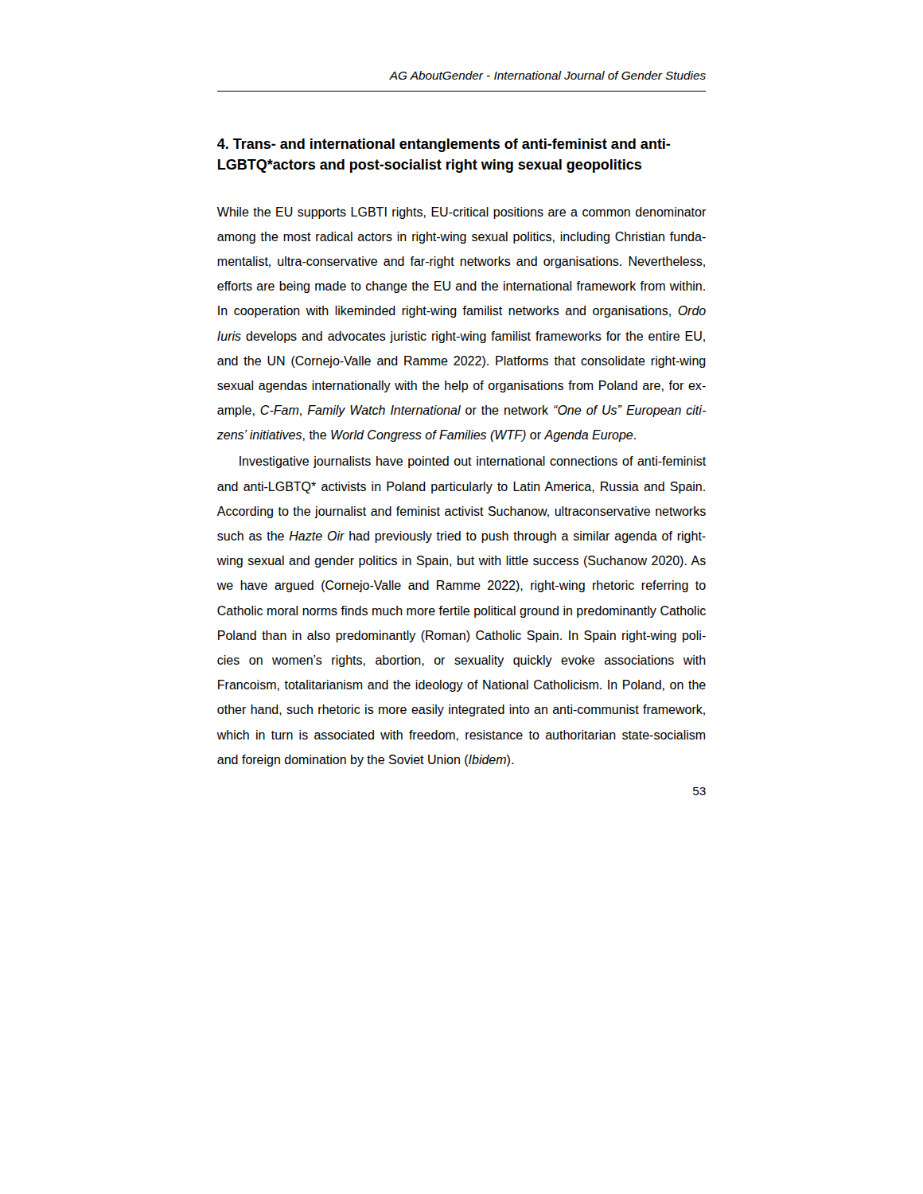AG AboutGender - International Journal of Gender Studies
4. Trans- and international entanglements of anti-feminist and anti-LGBTQ*actors and post-socialist right wing sexual geopolitics
While the EU supports LGBTI rights, EU-critical positions are a common denominator among the most radical actors in right-wing sexual politics, including Christian fundamentalist, ultra-conservative and far-right networks and organisations. Nevertheless, efforts are being made to change the EU and the international framework from within. In cooperation with likeminded right-wing familist networks and organisations, Ordo Iuris develops and advocates juristic right-wing familist frameworks for the entire EU, and the UN (Cornejo-Valle and Ramme 2022). Platforms that consolidate right-wing sexual agendas internationally with the help of organisations from Poland are, for example, C-Fam, Family Watch International or the network “One of Us” European citizens’ initiatives, the World Congress of Families (WTF) or Agenda Europe.
Investigative journalists have pointed out international connections of anti-feminist and anti-LGBTQ* activists in Poland particularly to Latin America, Russia and Spain. According to the journalist and feminist activist Suchanow, ultraconservative networks such as the Hazte Oir had previously tried to push through a similar agenda of right-wing sexual and gender politics in Spain, but with little success (Suchanow 2020). As we have argued (Cornejo-Valle and Ramme 2022), right-wing rhetoric referring to Catholic moral norms finds much more fertile political ground in predominantly Catholic Poland than in also predominantly (Roman) Catholic Spain. In Spain right-wing policies on women’s rights, abortion, or sexuality quickly evoke associations with Francoism, totalitarianism and the ideology of National Catholicism. In Poland, on the other hand, such rhetoric is more easily integrated into an anti-communist framework, which in turn is associated with freedom, resistance to authoritarian state-socialism and foreign domination by the Soviet Union (Ibidem).
53